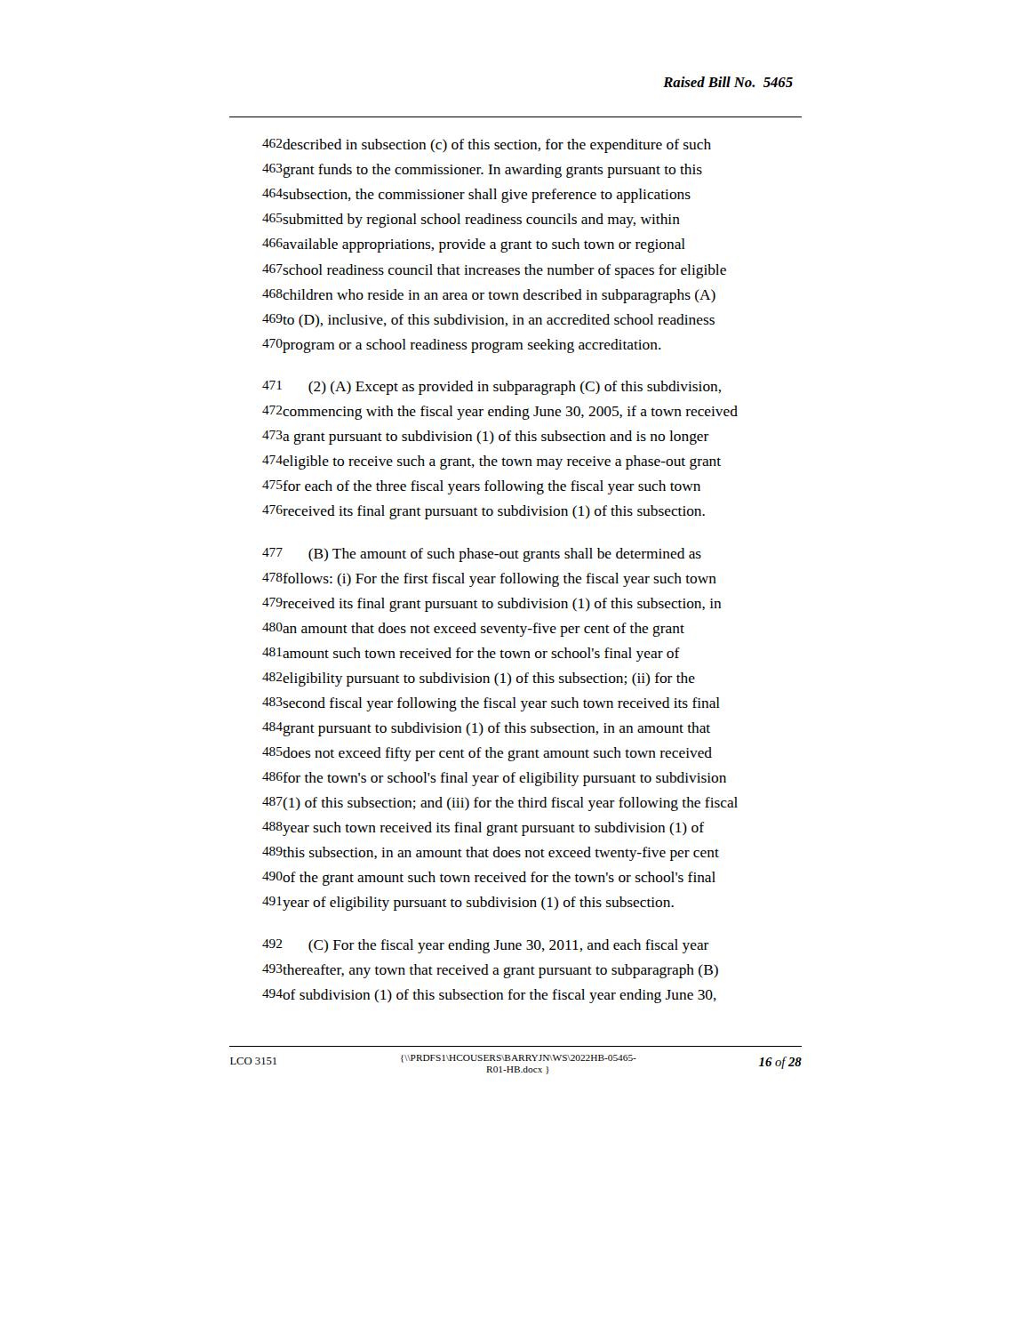Raised Bill No. 5465
| 462 | described in subsection (c) of this section, for the expenditure of such |
| 463 | grant funds to the commissioner. In awarding grants pursuant to this |
| 464 | subsection, the commissioner shall give preference to applications |
| 465 | submitted by regional school readiness councils and may, within |
| 466 | available appropriations, provide a grant to such town or regional |
| 467 | school readiness council that increases the number of spaces for eligible |
| 468 | children who reside in an area or town described in subparagraphs (A) |
| 469 | to (D), inclusive, of this subdivision, in an accredited school readiness |
| 470 | program or a school readiness program seeking accreditation. |
| 471 | (2) (A) Except as provided in subparagraph (C) of this subdivision, |
| 472 | commencing with the fiscal year ending June 30, 2005, if a town received |
| 473 | a grant pursuant to subdivision (1) of this subsection and is no longer |
| 474 | eligible to receive such a grant, the town may receive a phase-out grant |
| 475 | for each of the three fiscal years following the fiscal year such town |
| 476 | received its final grant pursuant to subdivision (1) of this subsection. |
| 477 | (B) The amount of such phase-out grants shall be determined as |
| 478 | follows: (i) For the first fiscal year following the fiscal year such town |
| 479 | received its final grant pursuant to subdivision (1) of this subsection, in |
| 480 | an amount that does not exceed seventy-five per cent of the grant |
| 481 | amount such town received for the town or school's final year of |
| 482 | eligibility pursuant to subdivision (1) of this subsection; (ii) for the |
| 483 | second fiscal year following the fiscal year such town received its final |
| 484 | grant pursuant to subdivision (1) of this subsection, in an amount that |
| 485 | does not exceed fifty per cent of the grant amount such town received |
| 486 | for the town's or school's final year of eligibility pursuant to subdivision |
| 487 | (1) of this subsection; and (iii) for the third fiscal year following the fiscal |
| 488 | year such town received its final grant pursuant to subdivision (1) of |
| 489 | this subsection, in an amount that does not exceed twenty-five per cent |
| 490 | of the grant amount such town received for the town's or school's final |
| 491 | year of eligibility pursuant to subdivision (1) of this subsection. |
| 492 | (C) For the fiscal year ending June 30, 2011, and each fiscal year |
| 493 | thereafter, any town that received a grant pursuant to subparagraph (B) |
| 494 | of subdivision (1) of this subsection for the fiscal year ending June 30, |
LCO 3151
{\\PRDFS1\HCOUSERS\BARRYJN\WS\2022HB-05465-
R01-HB.docx }
16 of 28